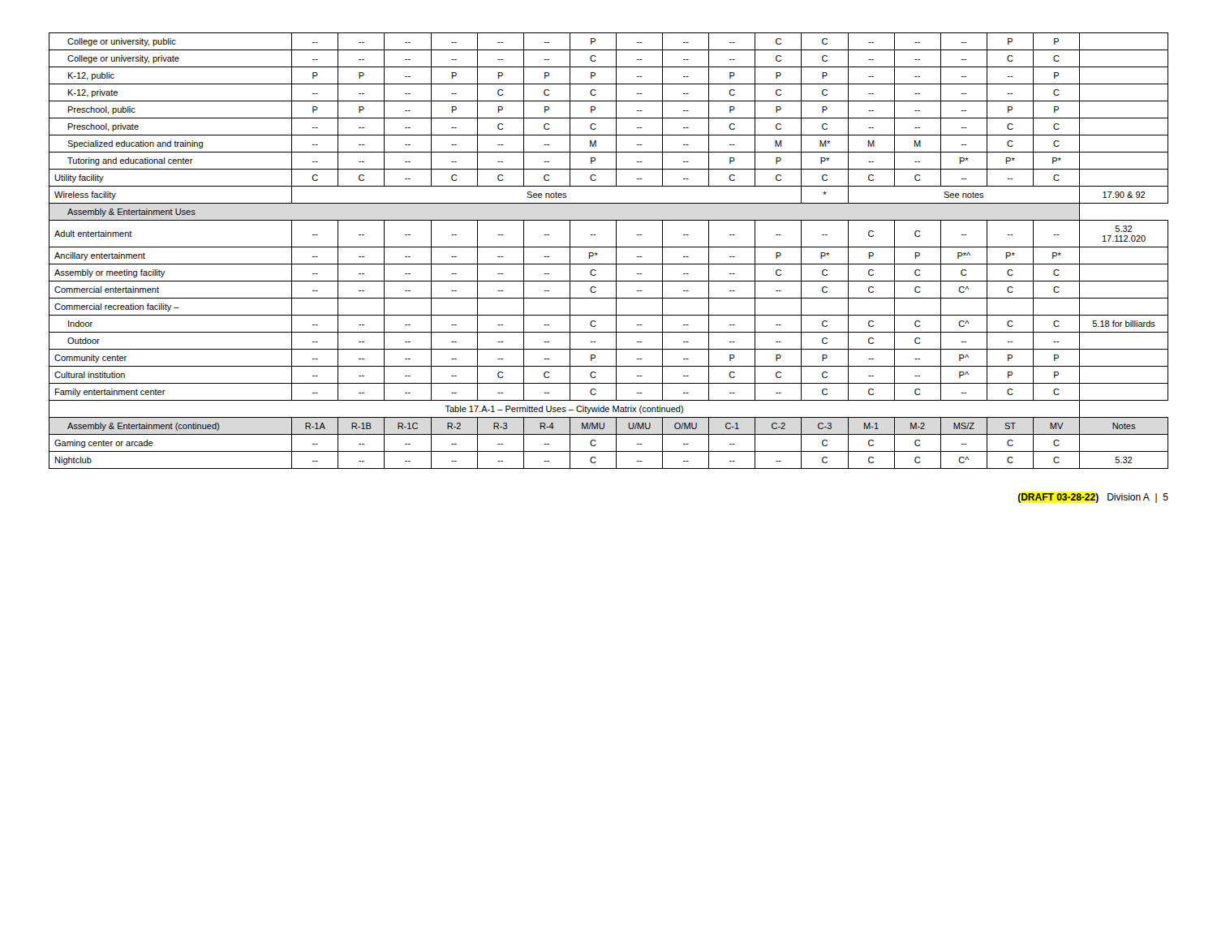| College or university, public | -- | -- | -- | -- | -- | -- | P | -- | -- | -- | C | C | -- | -- | -- | P | P | |
| College or university, private | -- | -- | -- | -- | -- | -- | C | -- | -- | -- | C | C | -- | -- | -- | C | C | |
| K-12, public | P | P | -- | P | P | P | P | -- | -- | P | P | P | -- | -- | -- | -- | P | |
| K-12, private | -- | -- | -- | -- | C | C | C | -- | -- | C | C | C | -- | -- | -- | -- | C | |
| Preschool, public | P | P | -- | P | P | P | P | -- | -- | P | P | P | -- | -- | -- | P | P | |
| Preschool, private | -- | -- | -- | -- | C | C | C | -- | -- | C | C | C | -- | -- | -- | C | C | |
| Specialized education and training | -- | -- | -- | -- | -- | -- | M | -- | -- | -- | M | M* | M | M | -- | C | C | |
| Tutoring and educational center | -- | -- | -- | -- | -- | -- | P | -- | -- | P | P | P* | -- | -- | P* | P* | P* | |
| Utility facility | C | C | -- | C | C | C | C | -- | -- | C | C | C | C | C | -- | -- | C | |
| Wireless facility | See notes | * | See notes | 17.90 & 92 |
| Assembly & Entertainment Uses |
| Adult entertainment | -- | -- | -- | -- | -- | -- | -- | -- | -- | -- | -- | -- | C | C | -- | -- | -- | 5.32 17.112.020 |
| Ancillary entertainment | -- | -- | -- | -- | -- | -- | P* | -- | -- | -- | P | P* | P | P | P*^ | P* | P* | |
| Assembly or meeting facility | -- | -- | -- | -- | -- | -- | C | -- | -- | -- | C | C | C | C | C | C | C | |
| Commercial entertainment | -- | -- | -- | -- | -- | -- | C | -- | -- | -- | -- | C | C | C | C^ | C | C | |
| Commercial recreation facility – | | | | | | | | | | | | | | | | | | |
| Indoor | -- | -- | -- | -- | -- | -- | C | -- | -- | -- | -- | C | C | C | C^ | C | C | 5.18 for billiards |
| Outdoor | -- | -- | -- | -- | -- | -- | -- | -- | -- | -- | -- | C | C | C | -- | -- | -- | |
| Community center | -- | -- | -- | -- | -- | -- | P | -- | -- | P | P | P | -- | -- | P^ | P | P | |
| Cultural institution | -- | -- | -- | -- | C | C | C | -- | -- | C | C | C | -- | -- | P^ | P | P | |
| Family entertainment center | -- | -- | -- | -- | -- | -- | C | -- | -- | -- | -- | C | C | C | -- | C | C | |
| Table 17.A-1 – Permitted Uses – Citywide Matrix (continued) |
| Assembly & Entertainment (continued) | R-1A | R-1B | R-1C | R-2 | R-3 | R-4 | M/MU | U/MU | O/MU | C-1 | C-2 | C-3 | M-1 | M-2 | MS/Z | ST | MV | Notes |
| Gaming center or arcade | -- | -- | -- | -- | -- | -- | C | -- | -- | -- | | C | C | C | -- | C | C | |
| Nightclub | -- | -- | -- | -- | -- | -- | C | -- | -- | -- | -- | C | C | C | C^ | C | C | 5.32 |
(DRAFT 03-28-22) Division A | 5